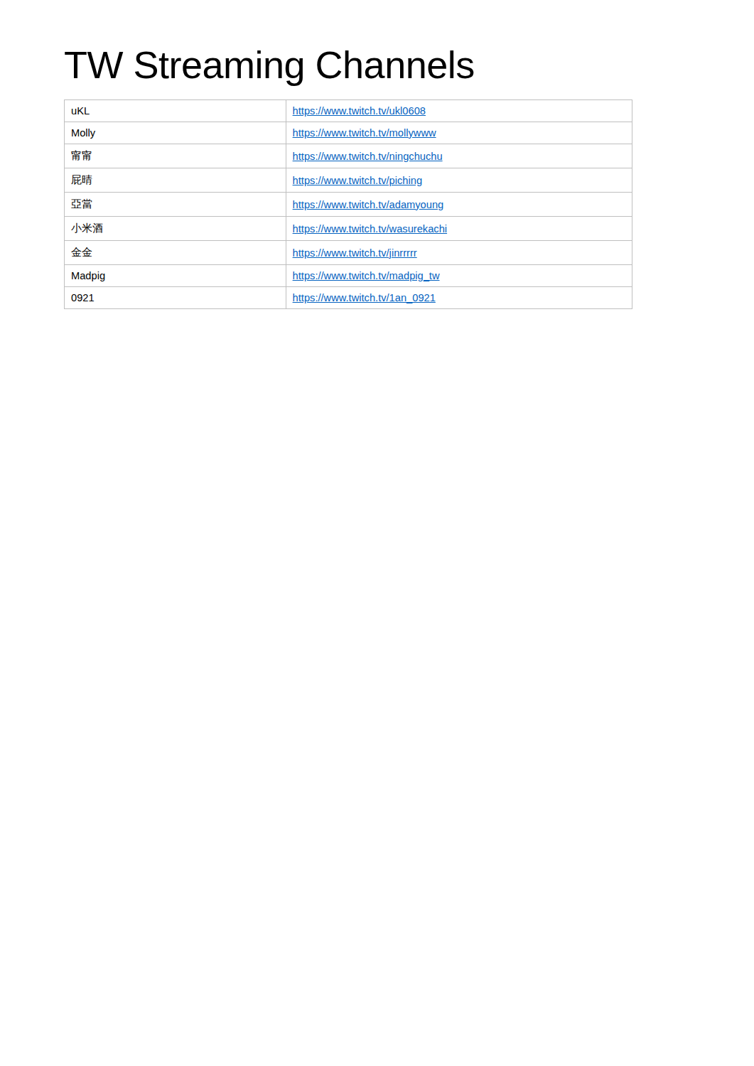TW Streaming Channels
| uKL | https://www.twitch.tv/ukl0608 |
| Molly | https://www.twitch.tv/mollywww |
| 甯甯 | https://www.twitch.tv/ningchuchu |
| 屁晴 | https://www.twitch.tv/piching |
| 亞當 | https://www.twitch.tv/adamyoung |
| 小米酒 | https://www.twitch.tv/wasurekachi |
| 金金 | https://www.twitch.tv/jinrrrrr |
| Madpig | https://www.twitch.tv/madpig_tw |
| 0921 | https://www.twitch.tv/1an_0921 |